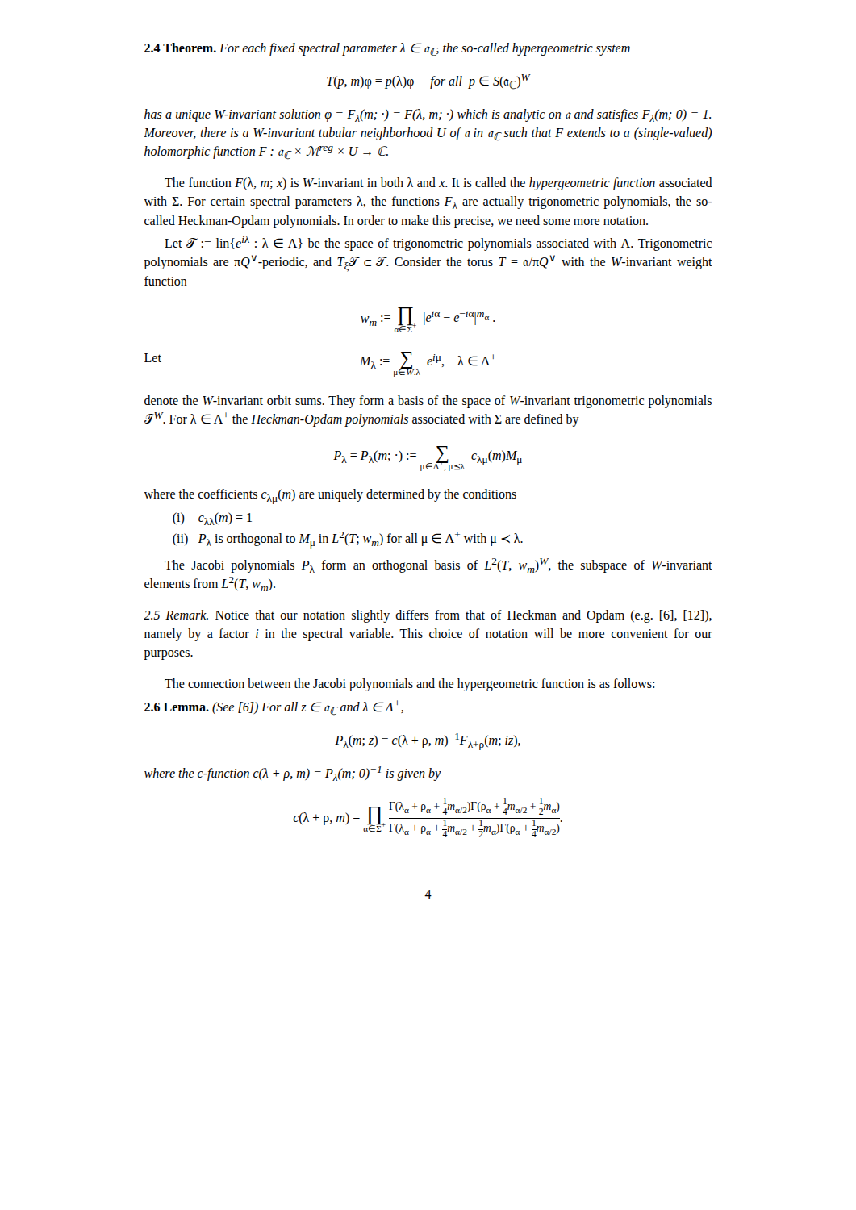2.4 Theorem. For each fixed spectral parameter λ ∈ 𝔞ℂ, the so-called hypergeometric system
T(p, m)φ = p(λ)φ for all p ∈ S(𝔞ℂ)W
has a unique W-invariant solution φ = Fλ(m; ·) = F(λ, m; ·) which is analytic on 𝔞 and satisfies Fλ(m; 0) = 1. Moreover, there is a W-invariant tubular neighborhood U of 𝔞 in 𝔞ℂ such that F extends to a (single-valued) holomorphic function F : 𝔞ℂ × ℳreg × U → ℂ.
The function F(λ, m; x) is W-invariant in both λ and x. It is called the hypergeometric function associated with Σ. For certain spectral parameters λ, the functions Fλ are actually trigonometric polynomials, the so-called Heckman-Opdam polynomials. In order to make this precise, we need some more notation.
Let 𝒯 := lin{eiλ : λ ∈ Λ} be the space of trigonometric polynomials associated with Λ. Trigonometric polynomials are πQ∨-periodic, and Tξ𝒯 ⊂ 𝒯. Consider the torus T = 𝔞/πQ∨ with the W-invariant weight function
wm := ∏α∈Σ+ |eiα − e−iα|mα .
Let
Mλ := ∑μ∈W.λ eiμ, λ ∈ Λ+
denote the W-invariant orbit sums. They form a basis of the space of W-invariant trigonometric polynomials 𝒯W. For λ ∈ Λ+ the Heckman-Opdam polynomials associated with Σ are defined by
Pλ = Pλ(m; ·) := ∑μ∈Λ+, μ⪯λ cλμ(m)Mμ
where the coefficients cλμ(m) are uniquely determined by the conditions
(i) cλλ(m) = 1
(ii) Pλ is orthogonal to Mμ in L2(T; wm) for all μ ∈ Λ+ with μ ≺ λ.
The Jacobi polynomials Pλ form an orthogonal basis of L2(T, wm)W, the subspace of W-invariant elements from L2(T, wm).
2.5 Remark. Notice that our notation slightly differs from that of Heckman and Opdam (e.g. [6], [12]), namely by a factor i in the spectral variable. This choice of notation will be more convenient for our purposes.
The connection between the Jacobi polynomials and the hypergeometric function is as follows:
2.6 Lemma. (See [6]) For all z ∈ 𝔞ℂ and λ ∈ Λ+,
Pλ(m; z) = c(λ + ρ, m)−1Fλ+ρ(m; iz),
where the c-function c(λ + ρ, m) = Pλ(m; 0)−1 is given by
c(λ + ρ, m) = ∏α∈Σ+ Γ(λα + ρα + 14 mα/2)Γ(ρα + 14 mα/2 + 12 mα) Γ(λα + ρα + 14 mα/2 + 12 mα)Γ(ρα + 14 mα/2) .
4